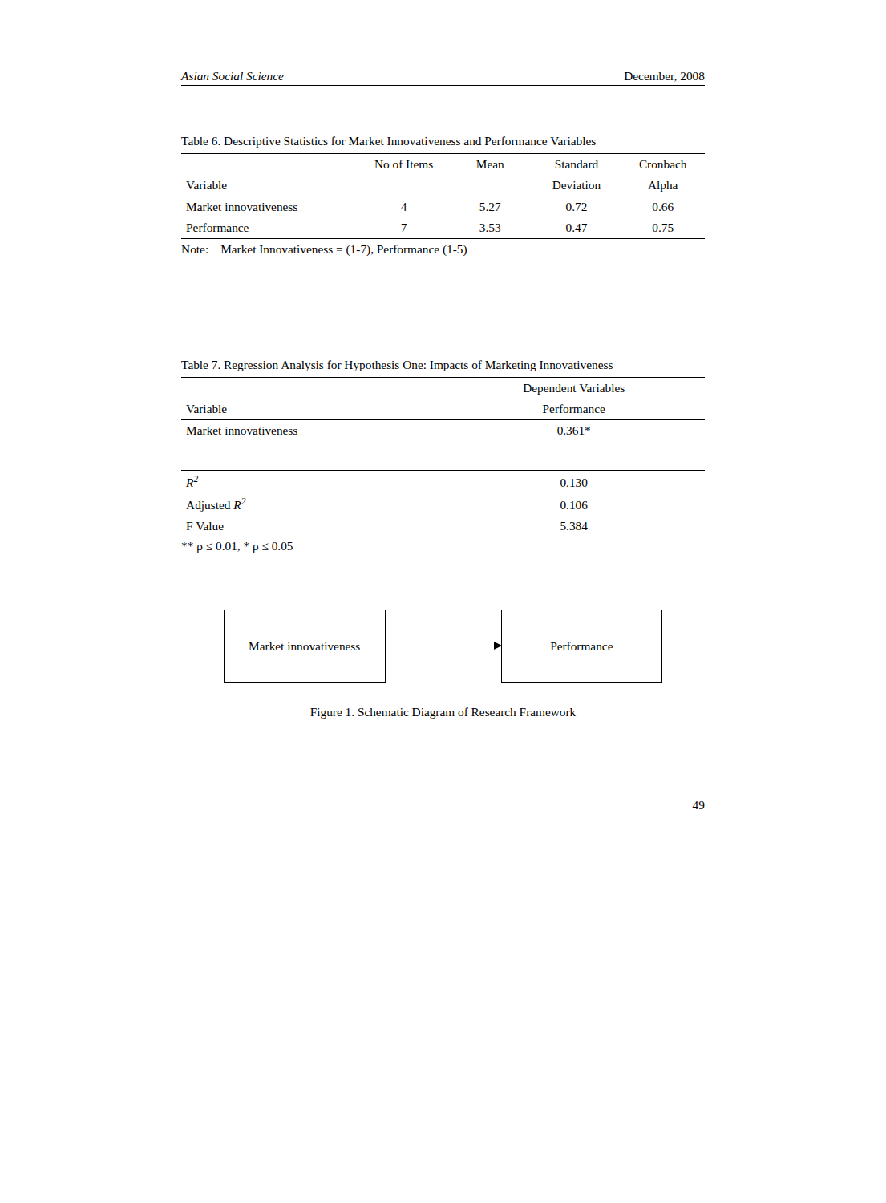Asian Social Science December, 2008
Table 6. Descriptive Statistics for Market Innovativeness and Performance Variables
| | No of Items | Mean | Standard | Cronbach |
| --- | --- | --- | --- | --- |
| Variable | | | Deviation | Alpha |
| Market innovativeness | 4 | 5.27 | 0.72 | 0.66 |
| Performance | 7 | 3.53 | 0.47 | 0.75 |
Note: Market Innovativeness = (1-7), Performance (1-5)
Table 7. Regression Analysis for Hypothesis One: Impacts of Marketing Innovativeness
| | Dependent Variables |
| --- | --- |
| Variable | Performance |
| Market innovativeness | 0.361* |
| R 2 | 0.130 |
| Adjusted R 2 | 0.106 |
| F Value | 5.384 |
** ρ ≤ 0.01, * ρ ≤ 0.05
Market innovativeness
Performance
Figure 1. Schematic Diagram of Research Framework
49